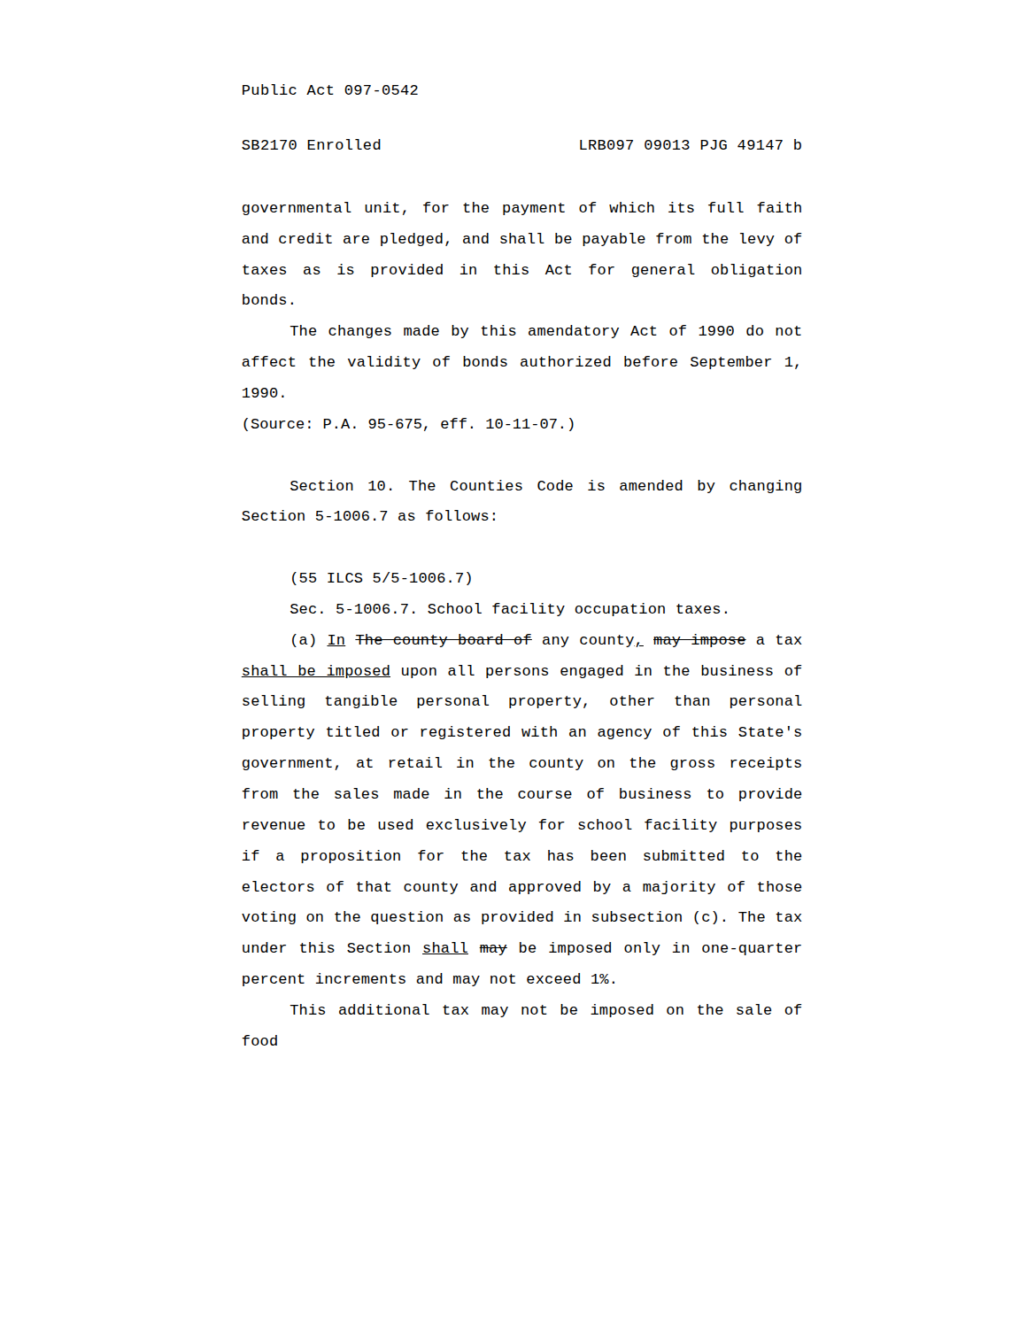Public Act 097-0542
SB2170 Enrolled LRB097 09013 PJG 49147 b
governmental unit, for the payment of which its full faith and credit are pledged, and shall be payable from the levy of taxes as is provided in this Act for general obligation bonds.
The changes made by this amendatory Act of 1990 do not affect the validity of bonds authorized before September 1, 1990.
(Source: P.A. 95-675, eff. 10-11-07.)
Section 10. The Counties Code is amended by changing Section 5-1006.7 as follows:
(55 ILCS 5/5-1006.7)
Sec. 5-1006.7. School facility occupation taxes.
(a) In The county board of any county, may impose a tax shall be imposed upon all persons engaged in the business of selling tangible personal property, other than personal property titled or registered with an agency of this State's government, at retail in the county on the gross receipts from the sales made in the course of business to provide revenue to be used exclusively for school facility purposes if a proposition for the tax has been submitted to the electors of that county and approved by a majority of those voting on the question as provided in subsection (c). The tax under this Section shall may be imposed only in one-quarter percent increments and may not exceed 1%.
This additional tax may not be imposed on the sale of food